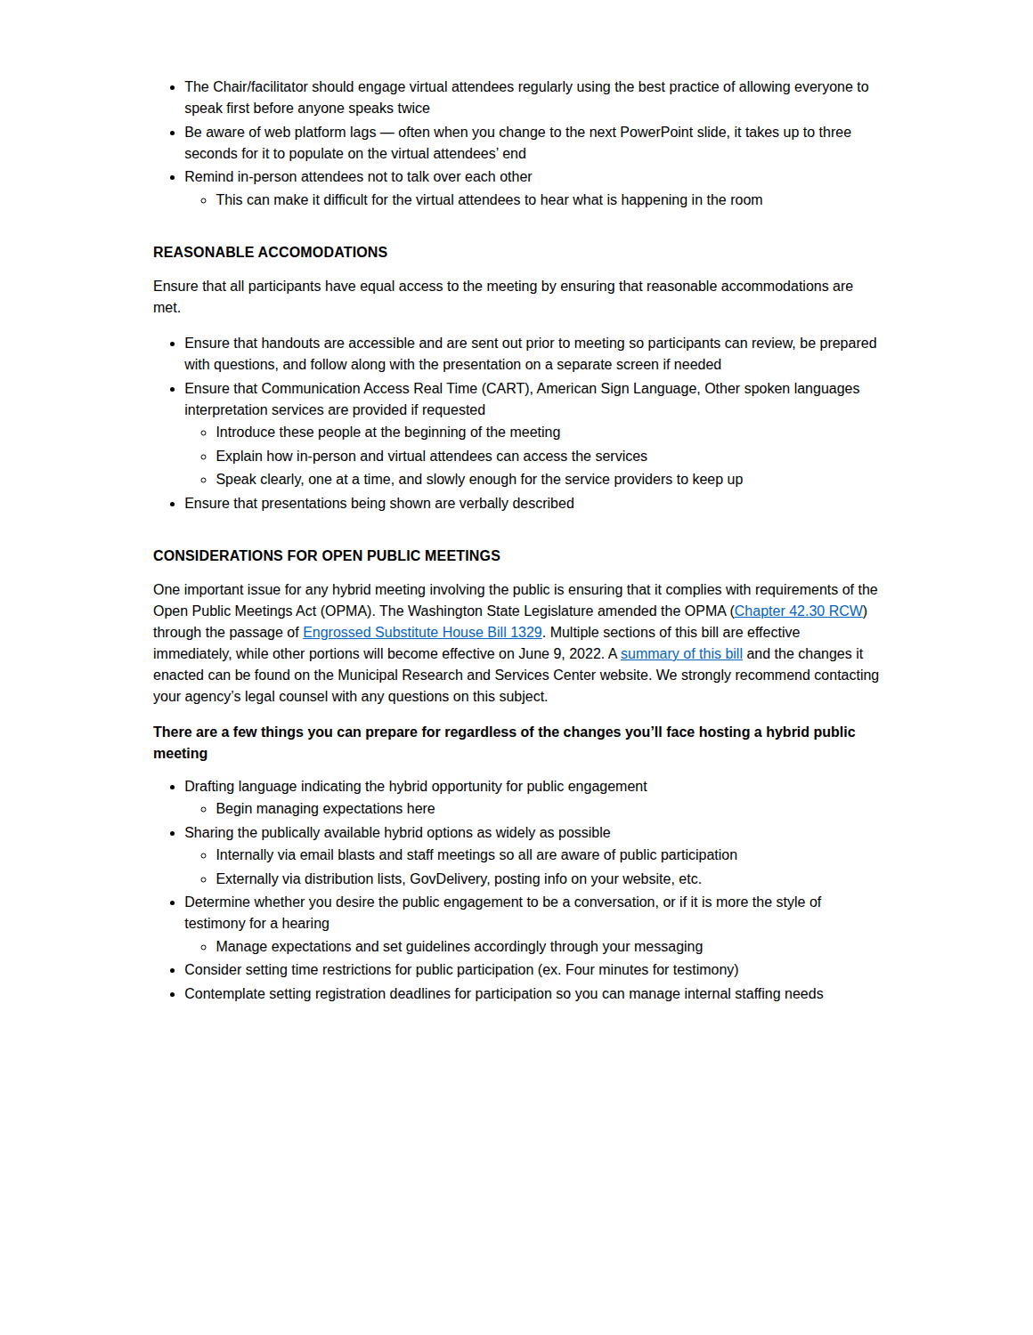The Chair/facilitator should engage virtual attendees regularly using the best practice of allowing everyone to speak first before anyone speaks twice
Be aware of web platform lags — often when you change to the next PowerPoint slide, it takes up to three seconds for it to populate on the virtual attendees’ end
Remind in-person attendees not to talk over each other
This can make it difficult for the virtual attendees to hear what is happening in the room
Reasonable Accomodations
Ensure that all participants have equal access to the meeting by ensuring that reasonable accommodations are met.
Ensure that handouts are accessible and are sent out prior to meeting so participants can review, be prepared with questions, and follow along with the presentation on a separate screen if needed
Ensure that Communication Access Real Time (CART), American Sign Language, Other spoken languages interpretation services are provided if requested
Introduce these people at the beginning of the meeting
Explain how in-person and virtual attendees can access the services
Speak clearly, one at a time, and slowly enough for the service providers to keep up
Ensure that presentations being shown are verbally described
Considerations for Open Public Meetings
One important issue for any hybrid meeting involving the public is ensuring that it complies with requirements of the Open Public Meetings Act (OPMA). The Washington State Legislature amended the OPMA (Chapter 42.30 RCW) through the passage of Engrossed Substitute House Bill 1329. Multiple sections of this bill are effective immediately, while other portions will become effective on June 9, 2022. A summary of this bill and the changes it enacted can be found on the Municipal Research and Services Center website. We strongly recommend contacting your agency’s legal counsel with any questions on this subject.
There are a few things you can prepare for regardless of the changes you’ll face hosting a hybrid public meeting
Drafting language indicating the hybrid opportunity for public engagement
Begin managing expectations here
Sharing the publically available hybrid options as widely as possible
Internally via email blasts and staff meetings so all are aware of public participation
Externally via distribution lists, GovDelivery, posting info on your website, etc.
Determine whether you desire the public engagement to be a conversation, or if it is more the style of testimony for a hearing
Manage expectations and set guidelines accordingly through your messaging
Consider setting time restrictions for public participation (ex. Four minutes for testimony)
Contemplate setting registration deadlines for participation so you can manage internal staffing needs